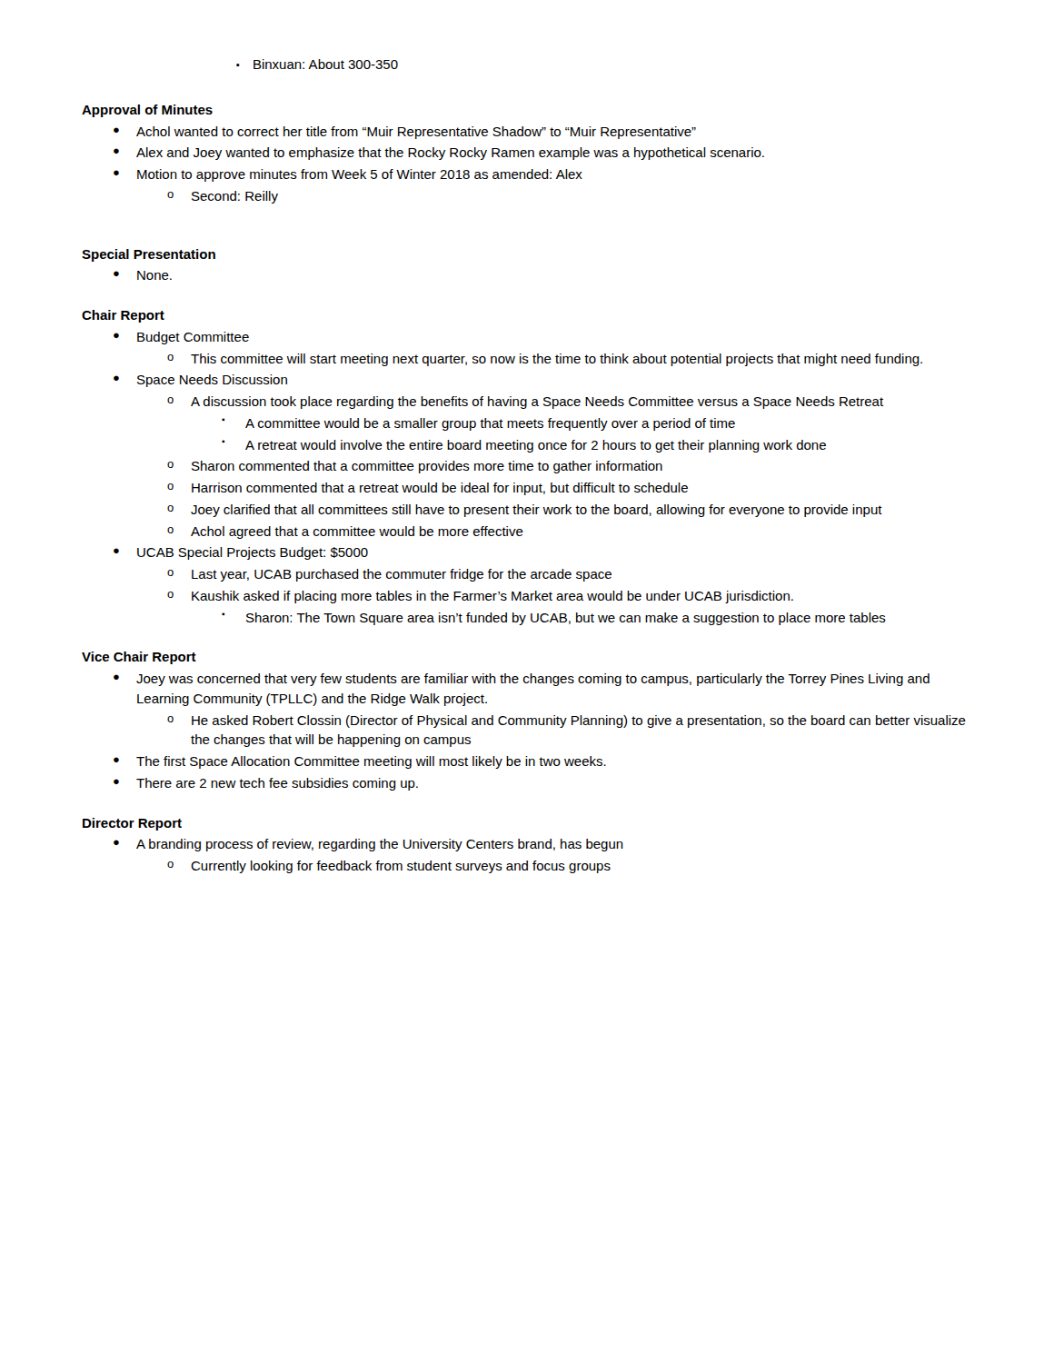▪Binxuan: About 300-350
Approval of Minutes
●Achol wanted to correct her title from “Muir Representative Shadow” to “Muir Representative”
●Alex and Joey wanted to emphasize that the Rocky Rocky Ramen example was a hypothetical scenario.
●Motion to approve minutes from Week 5 of Winter 2018 as amended: Alex
o Second: Reilly
Special Presentation
●None.
Chair Report
●Budget Committee
o This committee will start meeting next quarter, so now is the time to think about potential projects that might need funding.
●Space Needs Discussion
o A discussion took place regarding the benefits of having a Space Needs Committee versus a Space Needs Retreat
▪A committee would be a smaller group that meets frequently over a period of time
▪A retreat would involve the entire board meeting once for 2 hours to get their planning work done
o Sharon commented that a committee provides more time to gather information
o Harrison commented that a retreat would be ideal for input, but difficult to schedule
o Joey clarified that all committees still have to present their work to the board, allowing for everyone to provide input
o Achol agreed that a committee would be more effective
●UCAB Special Projects Budget: $5000
o Last year, UCAB purchased the commuter fridge for the arcade space
o Kaushik asked if placing more tables in the Farmer’s Market area would be under UCAB jurisdiction.
▪Sharon: The Town Square area isn’t funded by UCAB, but we can make a suggestion to place more tables
Vice Chair Report
●Joey was concerned that very few students are familiar with the changes coming to campus, particularly the Torrey Pines Living and Learning Community (TPLLC) and the Ridge Walk project.
o He asked Robert Clossin (Director of Physical and Community Planning) to give a presentation, so the board can better visualize the changes that will be happening on campus
●The first Space Allocation Committee meeting will most likely be in two weeks.
●There are 2 new tech fee subsidies coming up.
Director Report
●A branding process of review, regarding the University Centers brand, has begun
o Currently looking for feedback from student surveys and focus groups